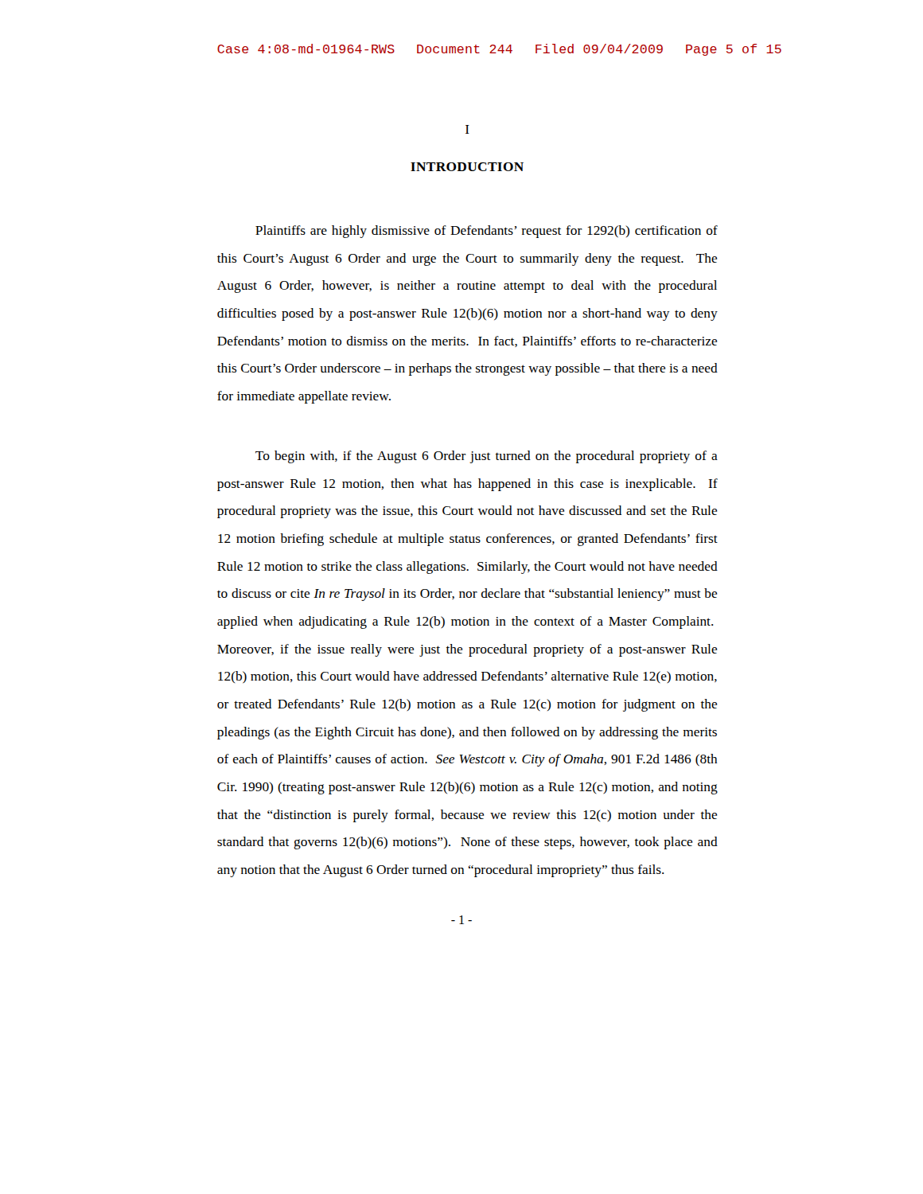Case 4:08-md-01964-RWS Document 244 Filed 09/04/2009 Page 5 of 15
I
INTRODUCTION
Plaintiffs are highly dismissive of Defendants’ request for 1292(b) certification of this Court’s August 6 Order and urge the Court to summarily deny the request. The August 6 Order, however, is neither a routine attempt to deal with the procedural difficulties posed by a post-answer Rule 12(b)(6) motion nor a short-hand way to deny Defendants’ motion to dismiss on the merits. In fact, Plaintiffs’ efforts to re-characterize this Court’s Order underscore – in perhaps the strongest way possible – that there is a need for immediate appellate review.
To begin with, if the August 6 Order just turned on the procedural propriety of a post-answer Rule 12 motion, then what has happened in this case is inexplicable. If procedural propriety was the issue, this Court would not have discussed and set the Rule 12 motion briefing schedule at multiple status conferences, or granted Defendants’ first Rule 12 motion to strike the class allegations. Similarly, the Court would not have needed to discuss or cite In re Traysol in its Order, nor declare that “substantial leniency” must be applied when adjudicating a Rule 12(b) motion in the context of a Master Complaint. Moreover, if the issue really were just the procedural propriety of a post-answer Rule 12(b) motion, this Court would have addressed Defendants’ alternative Rule 12(e) motion, or treated Defendants’ Rule 12(b) motion as a Rule 12(c) motion for judgment on the pleadings (as the Eighth Circuit has done), and then followed on by addressing the merits of each of Plaintiffs’ causes of action. See Westcott v. City of Omaha, 901 F.2d 1486 (8th Cir. 1990) (treating post-answer Rule 12(b)(6) motion as a Rule 12(c) motion, and noting that the “distinction is purely formal, because we review this 12(c) motion under the standard that governs 12(b)(6) motions”). None of these steps, however, took place and any notion that the August 6 Order turned on “procedural impropriety” thus fails.
- 1 -